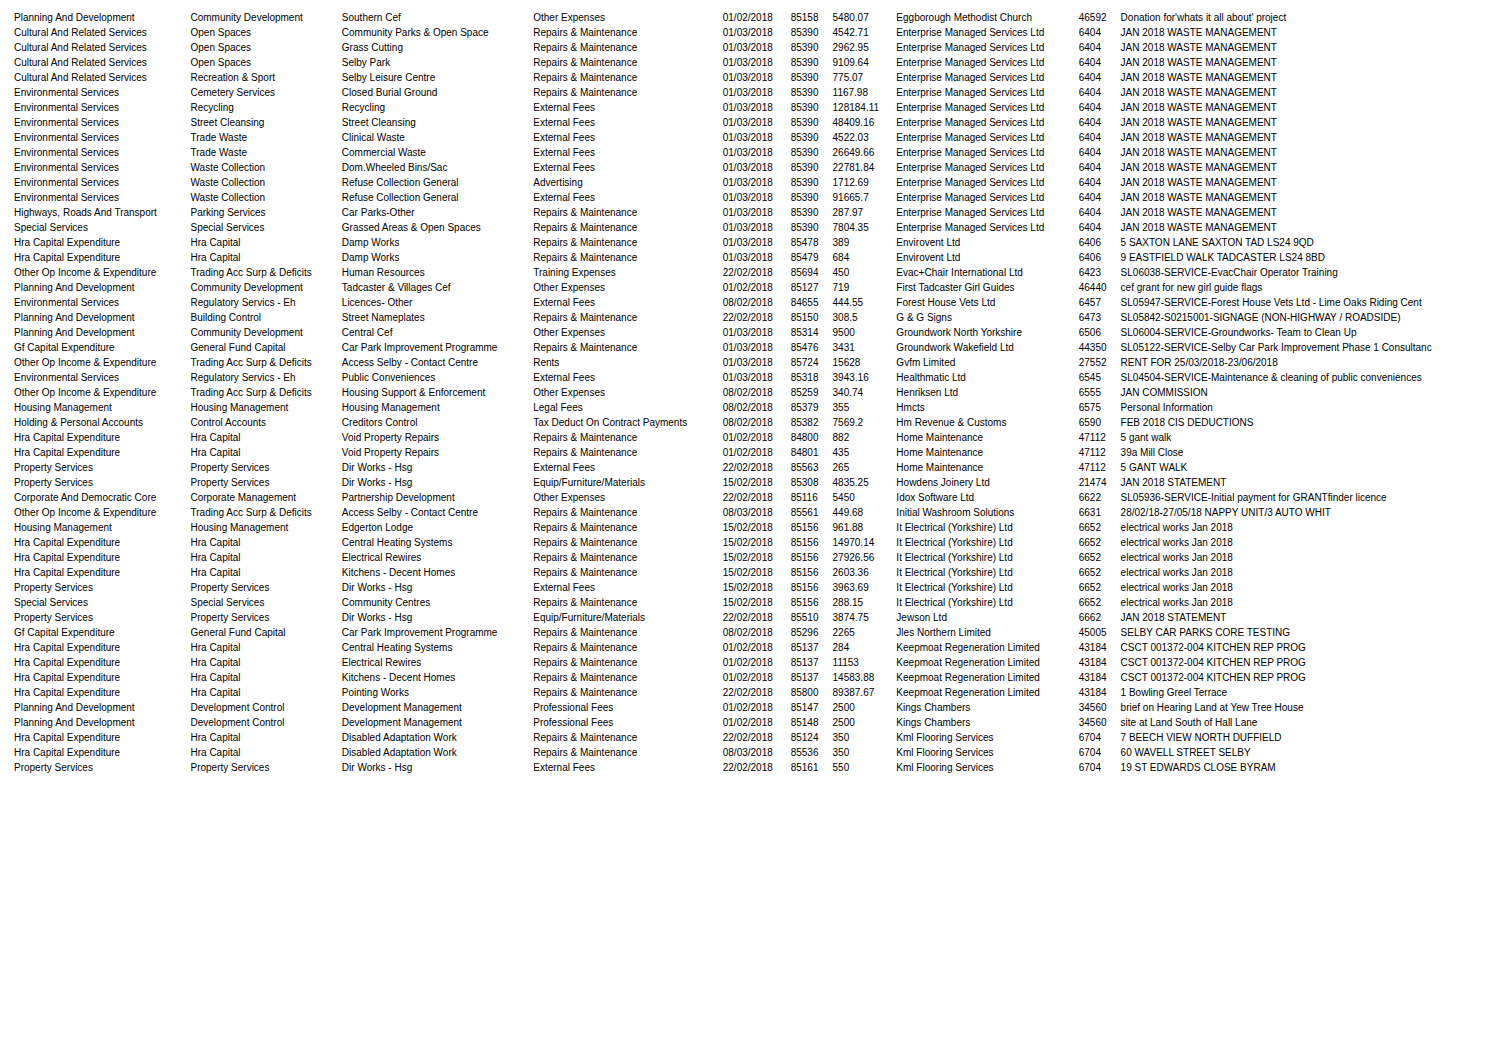| Service Area | Service | Cost Centre | Expense Type | Date | Transaction No | Amount | Supplier | Supplier ID | Description |
| --- | --- | --- | --- | --- | --- | --- | --- | --- | --- |
| Planning And Development | Community Development | Southern Cef | Other Expenses | 01/02/2018 | 85158 | 5480.07 | Eggborough Methodist Church | 46592 | Donation for'whats it all about' project |
| Cultural And Related Services | Open Spaces | Community Parks & Open Space | Repairs & Maintenance | 01/03/2018 | 85390 | 4542.71 | Enterprise Managed Services Ltd | 6404 | JAN 2018 WASTE MANAGEMENT |
| Cultural And Related Services | Open Spaces | Grass Cutting | Repairs & Maintenance | 01/03/2018 | 85390 | 2962.95 | Enterprise Managed Services Ltd | 6404 | JAN 2018 WASTE MANAGEMENT |
| Cultural And Related Services | Open Spaces | Selby Park | Repairs & Maintenance | 01/03/2018 | 85390 | 9109.64 | Enterprise Managed Services Ltd | 6404 | JAN 2018 WASTE MANAGEMENT |
| Cultural And Related Services | Recreation & Sport | Selby Leisure Centre | Repairs & Maintenance | 01/03/2018 | 85390 | 775.07 | Enterprise Managed Services Ltd | 6404 | JAN 2018 WASTE MANAGEMENT |
| Environmental Services | Cemetery Services | Closed Burial Ground | Repairs & Maintenance | 01/03/2018 | 85390 | 1167.98 | Enterprise Managed Services Ltd | 6404 | JAN 2018 WASTE MANAGEMENT |
| Environmental Services | Recycling | Recycling | External Fees | 01/03/2018 | 85390 | 128184.11 | Enterprise Managed Services Ltd | 6404 | JAN 2018 WASTE MANAGEMENT |
| Environmental Services | Street Cleansing | Street Cleansing | External Fees | 01/03/2018 | 85390 | 48409.16 | Enterprise Managed Services Ltd | 6404 | JAN 2018 WASTE MANAGEMENT |
| Environmental Services | Trade Waste | Clinical Waste | External Fees | 01/03/2018 | 85390 | 4522.03 | Enterprise Managed Services Ltd | 6404 | JAN 2018 WASTE MANAGEMENT |
| Environmental Services | Trade Waste | Commercial Waste | External Fees | 01/03/2018 | 85390 | 26649.66 | Enterprise Managed Services Ltd | 6404 | JAN 2018 WASTE MANAGEMENT |
| Environmental Services | Waste Collection | Dom.Wheeled Bins/Sac | External Fees | 01/03/2018 | 85390 | 22781.84 | Enterprise Managed Services Ltd | 6404 | JAN 2018 WASTE MANAGEMENT |
| Environmental Services | Waste Collection | Refuse Collection General | Advertising | 01/03/2018 | 85390 | 1712.69 | Enterprise Managed Services Ltd | 6404 | JAN 2018 WASTE MANAGEMENT |
| Environmental Services | Waste Collection | Refuse Collection General | External Fees | 01/03/2018 | 85390 | 91665.7 | Enterprise Managed Services Ltd | 6404 | JAN 2018 WASTE MANAGEMENT |
| Highways, Roads And Transport | Parking Services | Car Parks-Other | Repairs & Maintenance | 01/03/2018 | 85390 | 287.97 | Enterprise Managed Services Ltd | 6404 | JAN 2018 WASTE MANAGEMENT |
| Special Services | Special Services | Grassed Areas & Open Spaces | Repairs & Maintenance | 01/03/2018 | 85390 | 7804.35 | Enterprise Managed Services Ltd | 6404 | JAN 2018 WASTE MANAGEMENT |
| Hra Capital Expenditure | Hra Capital | Damp Works | Repairs & Maintenance | 01/03/2018 | 85478 | 389 | Envirovent Ltd | 6406 | 5 SAXTON LANE SAXTON TAD LS24 9QD |
| Hra Capital Expenditure | Hra Capital | Damp Works | Repairs & Maintenance | 01/03/2018 | 85479 | 684 | Envirovent Ltd | 6406 | 9 EASTFIELD WALK TADCASTER LS24 8BD |
| Other Op Income & Expenditure | Trading Acc Surp & Deficits | Human Resources | Training Expenses | 22/02/2018 | 85694 | 450 | Evac+Chair International Ltd | 6423 | SL06038-SERVICE-EvacChair Operator Training |
| Planning And Development | Community Development | Tadcaster & Villages Cef | Other Expenses | 01/02/2018 | 85127 | 719 | First Tadcaster Girl Guides | 46440 | cef grant for new girl guide flags |
| Environmental Services | Regulatory Servics - Eh | Licences- Other | External Fees | 08/02/2018 | 84655 | 444.55 | Forest House Vets Ltd | 6457 | SL05947-SERVICE-Forest House Vets Ltd - Lime Oaks Riding Cent |
| Planning And Development | Building Control | Street Nameplates | Repairs & Maintenance | 22/02/2018 | 85150 | 308.5 | G & G Signs | 6473 | SL05842-S0215001-SIGNAGE (NON-HIGHWAY / ROADSIDE) |
| Planning And Development | Community Development | Central Cef | Other Expenses | 01/03/2018 | 85314 | 9500 | Groundwork North Yorkshire | 6506 | SL06004-SERVICE-Groundworks- Team to Clean Up |
| Gf Capital Expenditure | General Fund Capital | Car Park Improvement Programme | Repairs & Maintenance | 01/03/2018 | 85476 | 3431 | Groundwork Wakefield Ltd | 44350 | SL05122-SERVICE-Selby Car Park Improvement Phase 1 Consultanc |
| Other Op Income & Expenditure | Trading Acc Surp & Deficits | Access Selby - Contact Centre | Rents | 01/03/2018 | 85724 | 15628 | Gvfm Limited | 27552 | RENT FOR 25/03/2018-23/06/2018 |
| Environmental Services | Regulatory Servics - Eh | Public Conveniences | External Fees | 01/03/2018 | 85318 | 3943.16 | Healthmatic Ltd | 6545 | SL04504-SERVICE-Maintenance & cleaning of public conveniences |
| Other Op Income & Expenditure | Trading Acc Surp & Deficits | Housing Support & Enforcement | Other Expenses | 08/02/2018 | 85259 | 340.74 | Henriksen Ltd | 6555 | JAN COMMISSION |
| Housing Management | Housing Management | Housing Management | Legal Fees | 08/02/2018 | 85379 | 355 | Hmcts | 6575 | Personal Information |
| Holding & Personal Accounts | Control Accounts | Creditors Control | Tax Deduct On Contract Payments | 08/02/2018 | 85382 | 7569.2 | Hm Revenue & Customs | 6590 | FEB 2018 CIS DEDUCTIONS |
| Hra Capital Expenditure | Hra Capital | Void Property Repairs | Repairs & Maintenance | 01/02/2018 | 84800 | 882 | Home Maintenance | 47112 | 5 gant walk |
| Hra Capital Expenditure | Hra Capital | Void Property Repairs | Repairs & Maintenance | 01/02/2018 | 84801 | 435 | Home Maintenance | 47112 | 39a Mill Close |
| Property Services | Property Services | Dir Works - Hsg | External Fees | 22/02/2018 | 85563 | 265 | Home Maintenance | 47112 | 5 GANT WALK |
| Property Services | Property Services | Dir Works - Hsg | Equip/Furniture/Materials | 15/02/2018 | 85308 | 4835.25 | Howdens Joinery Ltd | 21474 | JAN 2018 STATEMENT |
| Corporate And Democratic Core | Corporate Management | Partnership Development | Other Expenses | 22/02/2018 | 85116 | 5450 | Idox Software Ltd | 6622 | SL05936-SERVICE-Initial payment for GRANTfinder licence |
| Other Op Income & Expenditure | Trading Acc Surp & Deficits | Access Selby - Contact Centre | Repairs & Maintenance | 08/03/2018 | 85561 | 449.68 | Initial Washroom Solutions | 6631 | 28/02/18-27/05/18 NAPPY UNIT/3 AUTO WHIT |
| Housing Management | Housing Management | Edgerton Lodge | Repairs & Maintenance | 15/02/2018 | 85156 | 961.88 | It Electrical (Yorkshire) Ltd | 6652 | electrical works Jan 2018 |
| Hra Capital Expenditure | Hra Capital | Central Heating Systems | Repairs & Maintenance | 15/02/2018 | 85156 | 14970.14 | It Electrical (Yorkshire) Ltd | 6652 | electrical works Jan 2018 |
| Hra Capital Expenditure | Hra Capital | Electrical Rewires | Repairs & Maintenance | 15/02/2018 | 85156 | 27926.56 | It Electrical (Yorkshire) Ltd | 6652 | electrical works Jan 2018 |
| Hra Capital Expenditure | Hra Capital | Kitchens - Decent Homes | Repairs & Maintenance | 15/02/2018 | 85156 | 2603.36 | It Electrical (Yorkshire) Ltd | 6652 | electrical works Jan 2018 |
| Property Services | Property Services | Dir Works - Hsg | External Fees | 15/02/2018 | 85156 | 3963.69 | It Electrical (Yorkshire) Ltd | 6652 | electrical works Jan 2018 |
| Special Services | Special Services | Community Centres | Repairs & Maintenance | 15/02/2018 | 85156 | 288.15 | It Electrical (Yorkshire) Ltd | 6652 | electrical works Jan 2018 |
| Property Services | Property Services | Dir Works - Hsg | Equip/Furniture/Materials | 22/02/2018 | 85510 | 3874.75 | Jewson Ltd | 6662 | JAN 2018 STATEMENT |
| Gf Capital Expenditure | General Fund Capital | Car Park Improvement Programme | Repairs & Maintenance | 08/02/2018 | 85296 | 2265 | Jles Northern Limited | 45005 | SELBY CAR PARKS CORE TESTING |
| Hra Capital Expenditure | Hra Capital | Central Heating Systems | Repairs & Maintenance | 01/02/2018 | 85137 | 284 | Keepmoat Regeneration Limited | 43184 | CSCT 001372-004 KITCHEN REP PROG |
| Hra Capital Expenditure | Hra Capital | Electrical Rewires | Repairs & Maintenance | 01/02/2018 | 85137 | 11153 | Keepmoat Regeneration Limited | 43184 | CSCT 001372-004 KITCHEN REP PROG |
| Hra Capital Expenditure | Hra Capital | Kitchens - Decent Homes | Repairs & Maintenance | 01/02/2018 | 85137 | 14583.88 | Keepmoat Regeneration Limited | 43184 | CSCT 001372-004 KITCHEN REP PROG |
| Hra Capital Expenditure | Hra Capital | Pointing Works | Repairs & Maintenance | 22/02/2018 | 85800 | 89387.67 | Keepmoat Regeneration Limited | 43184 | 1 Bowling Greel Terrace |
| Planning And Development | Development Control | Development Management | Professional Fees | 01/02/2018 | 85147 | 2500 | Kings Chambers | 34560 | brief on Hearing Land at Yew Tree House |
| Planning And Development | Development Control | Development Management | Professional Fees | 01/02/2018 | 85148 | 2500 | Kings Chambers | 34560 | site at Land South of Hall Lane |
| Hra Capital Expenditure | Hra Capital | Disabled Adaptation Work | Repairs & Maintenance | 22/02/2018 | 85124 | 350 | Kml Flooring Services | 6704 | 7 BEECH VIEW NORTH DUFFIELD |
| Hra Capital Expenditure | Hra Capital | Disabled Adaptation Work | Repairs & Maintenance | 08/03/2018 | 85536 | 350 | Kml Flooring Services | 6704 | 60 WAVELL STREET SELBY |
| Property Services | Property Services | Dir Works - Hsg | External Fees | 22/02/2018 | 85161 | 550 | Kml Flooring Services | 6704 | 19 ST EDWARDS CLOSE BYRAM |